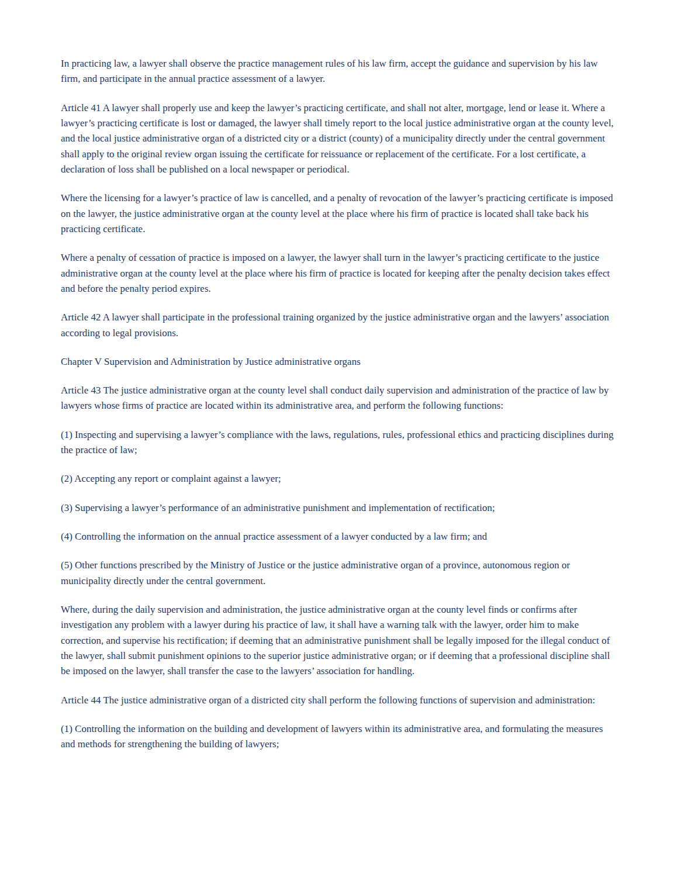In practicing law, a lawyer shall observe the practice management rules of his law firm, accept the guidance and supervision by his law firm, and participate in the annual practice assessment of a lawyer.
Article 41 A lawyer shall properly use and keep the lawyer’s practicing certificate, and shall not alter, mortgage, lend or lease it. Where a lawyer’s practicing certificate is lost or damaged, the lawyer shall timely report to the local justice administrative organ at the county level, and the local justice administrative organ of a districted city or a district (county) of a municipality directly under the central government shall apply to the original review organ issuing the certificate for reissuance or replacement of the certificate. For a lost certificate, a declaration of loss shall be published on a local newspaper or periodical.
Where the licensing for a lawyer’s practice of law is cancelled, and a penalty of revocation of the lawyer’s practicing certificate is imposed on the lawyer, the justice administrative organ at the county level at the place where his firm of practice is located shall take back his practicing certificate.
Where a penalty of cessation of practice is imposed on a lawyer, the lawyer shall turn in the lawyer’s practicing certificate to the justice administrative organ at the county level at the place where his firm of practice is located for keeping after the penalty decision takes effect and before the penalty period expires.
Article 42 A lawyer shall participate in the professional training organized by the justice administrative organ and the lawyers’ association according to legal provisions.
Chapter V Supervision and Administration by Justice administrative organs
Article 43 The justice administrative organ at the county level shall conduct daily supervision and administration of the practice of law by lawyers whose firms of practice are located within its administrative area, and perform the following functions:
(1) Inspecting and supervising a lawyer’s compliance with the laws, regulations, rules, professional ethics and practicing disciplines during the practice of law;
(2) Accepting any report or complaint against a lawyer;
(3) Supervising a lawyer’s performance of an administrative punishment and implementation of rectification;
(4) Controlling the information on the annual practice assessment of a lawyer conducted by a law firm; and
(5) Other functions prescribed by the Ministry of Justice or the justice administrative organ of a province, autonomous region or municipality directly under the central government.
Where, during the daily supervision and administration, the justice administrative organ at the county level finds or confirms after investigation any problem with a lawyer during his practice of law, it shall have a warning talk with the lawyer, order him to make correction, and supervise his rectification; if deeming that an administrative punishment shall be legally imposed for the illegal conduct of the lawyer, shall submit punishment opinions to the superior justice administrative organ; or if deeming that a professional discipline shall be imposed on the lawyer, shall transfer the case to the lawyers’ association for handling.
Article 44 The justice administrative organ of a districted city shall perform the following functions of supervision and administration:
(1) Controlling the information on the building and development of lawyers within its administrative area, and formulating the measures and methods for strengthening the building of lawyers;